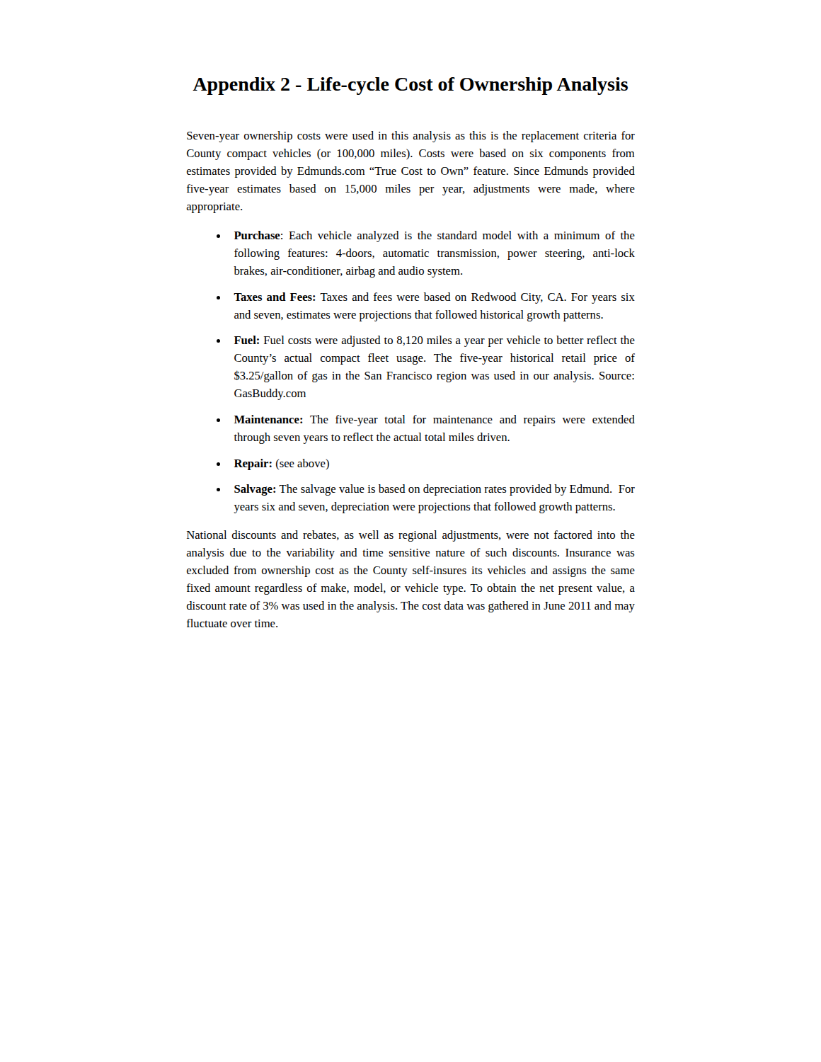Appendix 2 - Life-cycle Cost of Ownership Analysis
Seven-year ownership costs were used in this analysis as this is the replacement criteria for County compact vehicles (or 100,000 miles). Costs were based on six components from estimates provided by Edmunds.com “True Cost to Own” feature. Since Edmunds provided five-year estimates based on 15,000 miles per year, adjustments were made, where appropriate.
Purchase: Each vehicle analyzed is the standard model with a minimum of the following features: 4-doors, automatic transmission, power steering, anti-lock brakes, air-conditioner, airbag and audio system.
Taxes and Fees: Taxes and fees were based on Redwood City, CA. For years six and seven, estimates were projections that followed historical growth patterns.
Fuel: Fuel costs were adjusted to 8,120 miles a year per vehicle to better reflect the County’s actual compact fleet usage. The five-year historical retail price of $3.25/gallon of gas in the San Francisco region was used in our analysis. Source: GasBuddy.com
Maintenance: The five-year total for maintenance and repairs were extended through seven years to reflect the actual total miles driven.
Repair: (see above)
Salvage: The salvage value is based on depreciation rates provided by Edmund. For years six and seven, depreciation were projections that followed growth patterns.
National discounts and rebates, as well as regional adjustments, were not factored into the analysis due to the variability and time sensitive nature of such discounts. Insurance was excluded from ownership cost as the County self-insures its vehicles and assigns the same fixed amount regardless of make, model, or vehicle type. To obtain the net present value, a discount rate of 3% was used in the analysis. The cost data was gathered in June 2011 and may fluctuate over time.